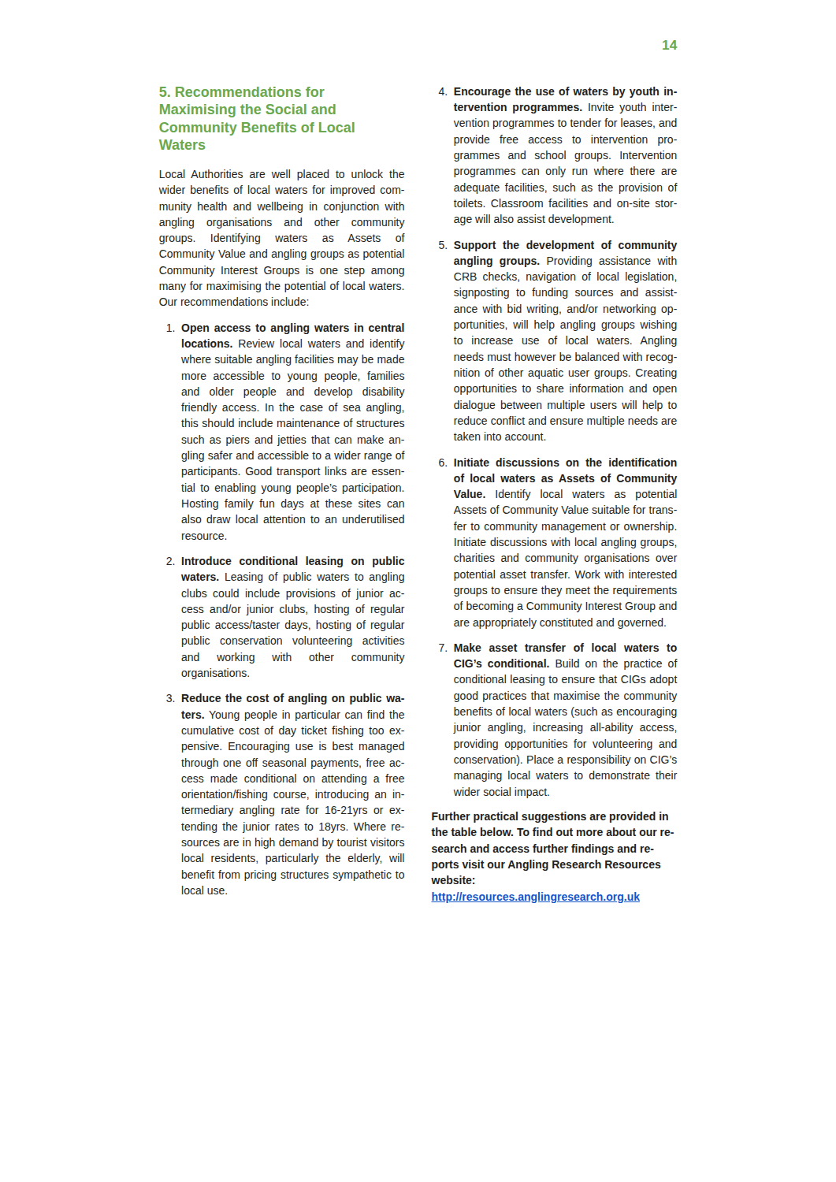14
5. Recommendations for Maximising the Social and Community Benefits of Local Waters
Local Authorities are well placed to unlock the wider benefits of local waters for improved community health and wellbeing in conjunction with angling organisations and other community groups. Identifying waters as Assets of Community Value and angling groups as potential Community Interest Groups is one step among many for maximising the potential of local waters. Our recommendations include:
Open access to angling waters in central locations. Review local waters and identify where suitable angling facilities may be made more accessible to young people, families and older people and develop disability friendly access. In the case of sea angling, this should include maintenance of structures such as piers and jetties that can make angling safer and accessible to a wider range of participants. Good transport links are essential to enabling young people’s participation. Hosting family fun days at these sites can also draw local attention to an underutilised resource.
Introduce conditional leasing on public waters. Leasing of public waters to angling clubs could include provisions of junior access and/or junior clubs, hosting of regular public access/taster days, hosting of regular public conservation volunteering activities and working with other community organisations.
Reduce the cost of angling on public waters. Young people in particular can find the cumulative cost of day ticket fishing too expensive. Encouraging use is best managed through one off seasonal payments, free access made conditional on attending a free orientation/fishing course, introducing an intermediary angling rate for 16-21yrs or extending the junior rates to 18yrs. Where resources are in high demand by tourist visitors local residents, particularly the elderly, will benefit from pricing structures sympathetic to local use.
Encourage the use of waters by youth intervention programmes. Invite youth intervention programmes to tender for leases, and provide free access to intervention programmes and school groups. Intervention programmes can only run where there are adequate facilities, such as the provision of toilets. Classroom facilities and on-site storage will also assist development.
Support the development of community angling groups. Providing assistance with CRB checks, navigation of local legislation, signposting to funding sources and assistance with bid writing, and/or networking opportunities, will help angling groups wishing to increase use of local waters. Angling needs must however be balanced with recognition of other aquatic user groups. Creating opportunities to share information and open dialogue between multiple users will help to reduce conflict and ensure multiple needs are taken into account.
Initiate discussions on the identification of local waters as Assets of Community Value. Identify local waters as potential Assets of Community Value suitable for transfer to community management or ownership. Initiate discussions with local angling groups, charities and community organisations over potential asset transfer. Work with interested groups to ensure they meet the requirements of becoming a Community Interest Group and are appropriately constituted and governed.
Make asset transfer of local waters to CIG’s conditional. Build on the practice of conditional leasing to ensure that CIGs adopt good practices that maximise the community benefits of local waters (such as encouraging junior angling, increasing all-ability access, providing opportunities for volunteering and conservation). Place a responsibility on CIG’s managing local waters to demonstrate their wider social impact.
Further practical suggestions are provided in the table below. To find out more about our research and access further findings and reports visit our Angling Research Resources website:
http://resources.anglingresearch.org.uk